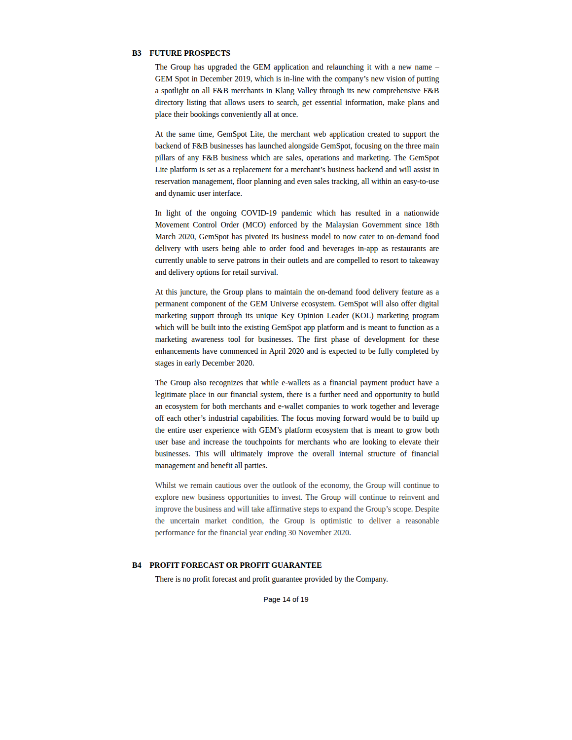B3 Future Prospects
The Group has upgraded the GEM application and relaunching it with a new name – GEM Spot in December 2019, which is in-line with the company’s new vision of putting a spotlight on all F&B merchants in Klang Valley through its new comprehensive F&B directory listing that allows users to search, get essential information, make plans and place their bookings conveniently all at once.
At the same time, GemSpot Lite, the merchant web application created to support the backend of F&B businesses has launched alongside GemSpot, focusing on the three main pillars of any F&B business which are sales, operations and marketing. The GemSpot Lite platform is set as a replacement for a merchant’s business backend and will assist in reservation management, floor planning and even sales tracking, all within an easy-to-use and dynamic user interface.
In light of the ongoing COVID-19 pandemic which has resulted in a nationwide Movement Control Order (MCO) enforced by the Malaysian Government since 18th March 2020, GemSpot has pivoted its business model to now cater to on-demand food delivery with users being able to order food and beverages in-app as restaurants are currently unable to serve patrons in their outlets and are compelled to resort to takeaway and delivery options for retail survival.
At this juncture, the Group plans to maintain the on-demand food delivery feature as a permanent component of the GEM Universe ecosystem. GemSpot will also offer digital marketing support through its unique Key Opinion Leader (KOL) marketing program which will be built into the existing GemSpot app platform and is meant to function as a marketing awareness tool for businesses. The first phase of development for these enhancements have commenced in April 2020 and is expected to be fully completed by stages in early December 2020.
The Group also recognizes that while e-wallets as a financial payment product have a legitimate place in our financial system, there is a further need and opportunity to build an ecosystem for both merchants and e-wallet companies to work together and leverage off each other’s industrial capabilities. The focus moving forward would be to build up the entire user experience with GEM’s platform ecosystem that is meant to grow both user base and increase the touchpoints for merchants who are looking to elevate their businesses. This will ultimately improve the overall internal structure of financial management and benefit all parties.
Whilst we remain cautious over the outlook of the economy, the Group will continue to explore new business opportunities to invest. The Group will continue to reinvent and improve the business and will take affirmative steps to expand the Group’s scope. Despite the uncertain market condition, the Group is optimistic to deliver a reasonable performance for the financial year ending 30 November 2020.
B4 Profit Forecast or Profit Guarantee
There is no profit forecast and profit guarantee provided by the Company.
Page 14 of 19